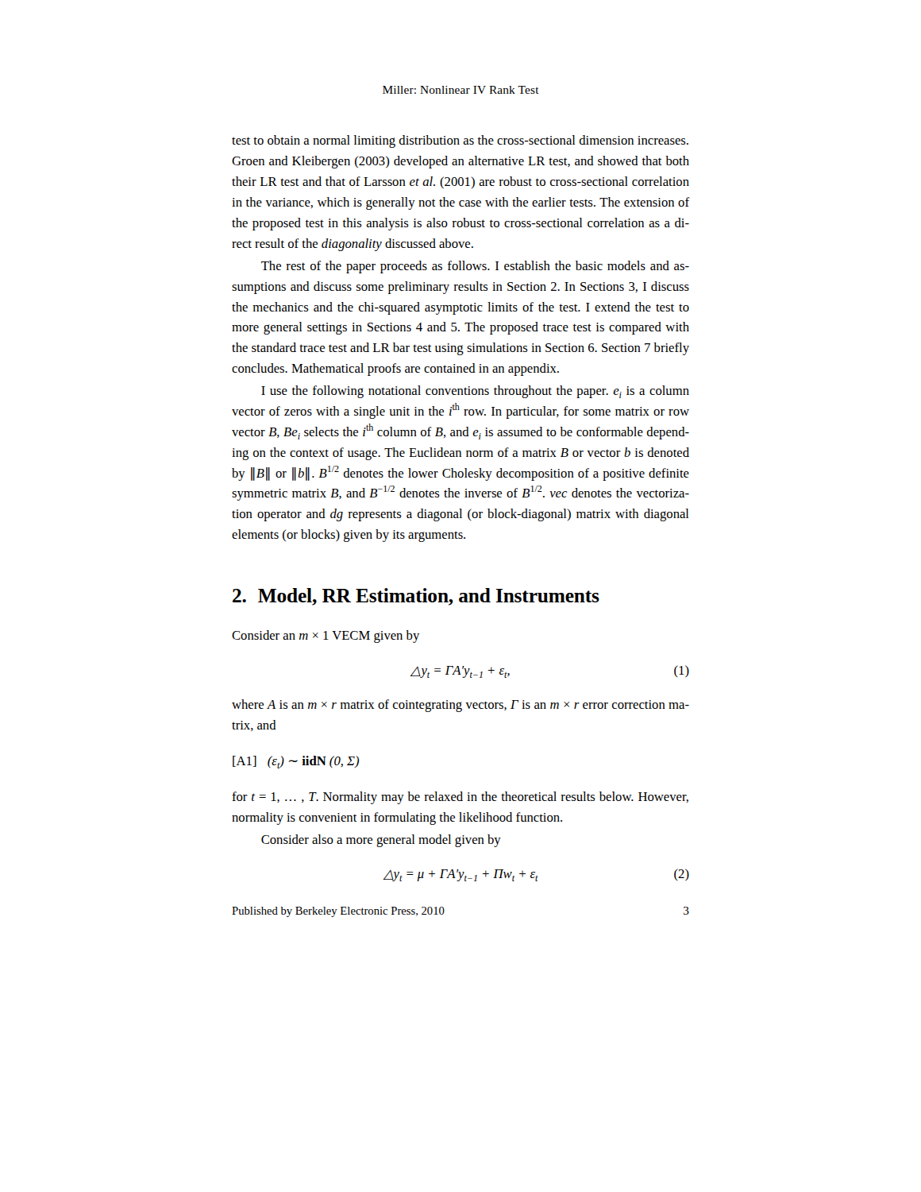Miller: Nonlinear IV Rank Test
test to obtain a normal limiting distribution as the cross-sectional dimension increases. Groen and Kleibergen (2003) developed an alternative LR test, and showed that both their LR test and that of Larsson et al. (2001) are robust to cross-sectional correlation in the variance, which is generally not the case with the earlier tests. The extension of the proposed test in this analysis is also robust to cross-sectional correlation as a direct result of the diagonality discussed above.
The rest of the paper proceeds as follows. I establish the basic models and assumptions and discuss some preliminary results in Section 2. In Sections 3, I discuss the mechanics and the chi-squared asymptotic limits of the test. I extend the test to more general settings in Sections 4 and 5. The proposed trace test is compared with the standard trace test and LR bar test using simulations in Section 6. Section 7 briefly concludes. Mathematical proofs are contained in an appendix.
I use the following notational conventions throughout the paper. ei is a column vector of zeros with a single unit in the ith row. In particular, for some matrix or row vector B, Bei selects the ith column of B, and ei is assumed to be conformable depending on the context of usage. The Euclidean norm of a matrix B or vector b is denoted by ∥B∥ or ∥b∥. B1/2 denotes the lower Cholesky decomposition of a positive definite symmetric matrix B, and B−1/2 denotes the inverse of B1/2. vec denotes the vectorization operator and dg represents a diagonal (or block-diagonal) matrix with diagonal elements (or blocks) given by its arguments.
2. Model, RR Estimation, and Instruments
Consider an m × 1 VECM given by
△yt = ΓA′yt−1 + εt, (1)
where A is an m × r matrix of cointegrating vectors, Γ is an m × r error correction matrix, and
[A1] (εt) ∼ iidN (0, Σ)
for t = 1, … , T. Normality may be relaxed in the theoretical results below. However, normality is convenient in formulating the likelihood function.
Consider also a more general model given by
△yt = μ + ΓA′yt−1 + Πwt + εt (2)
Published by Berkeley Electronic Press, 2010 3